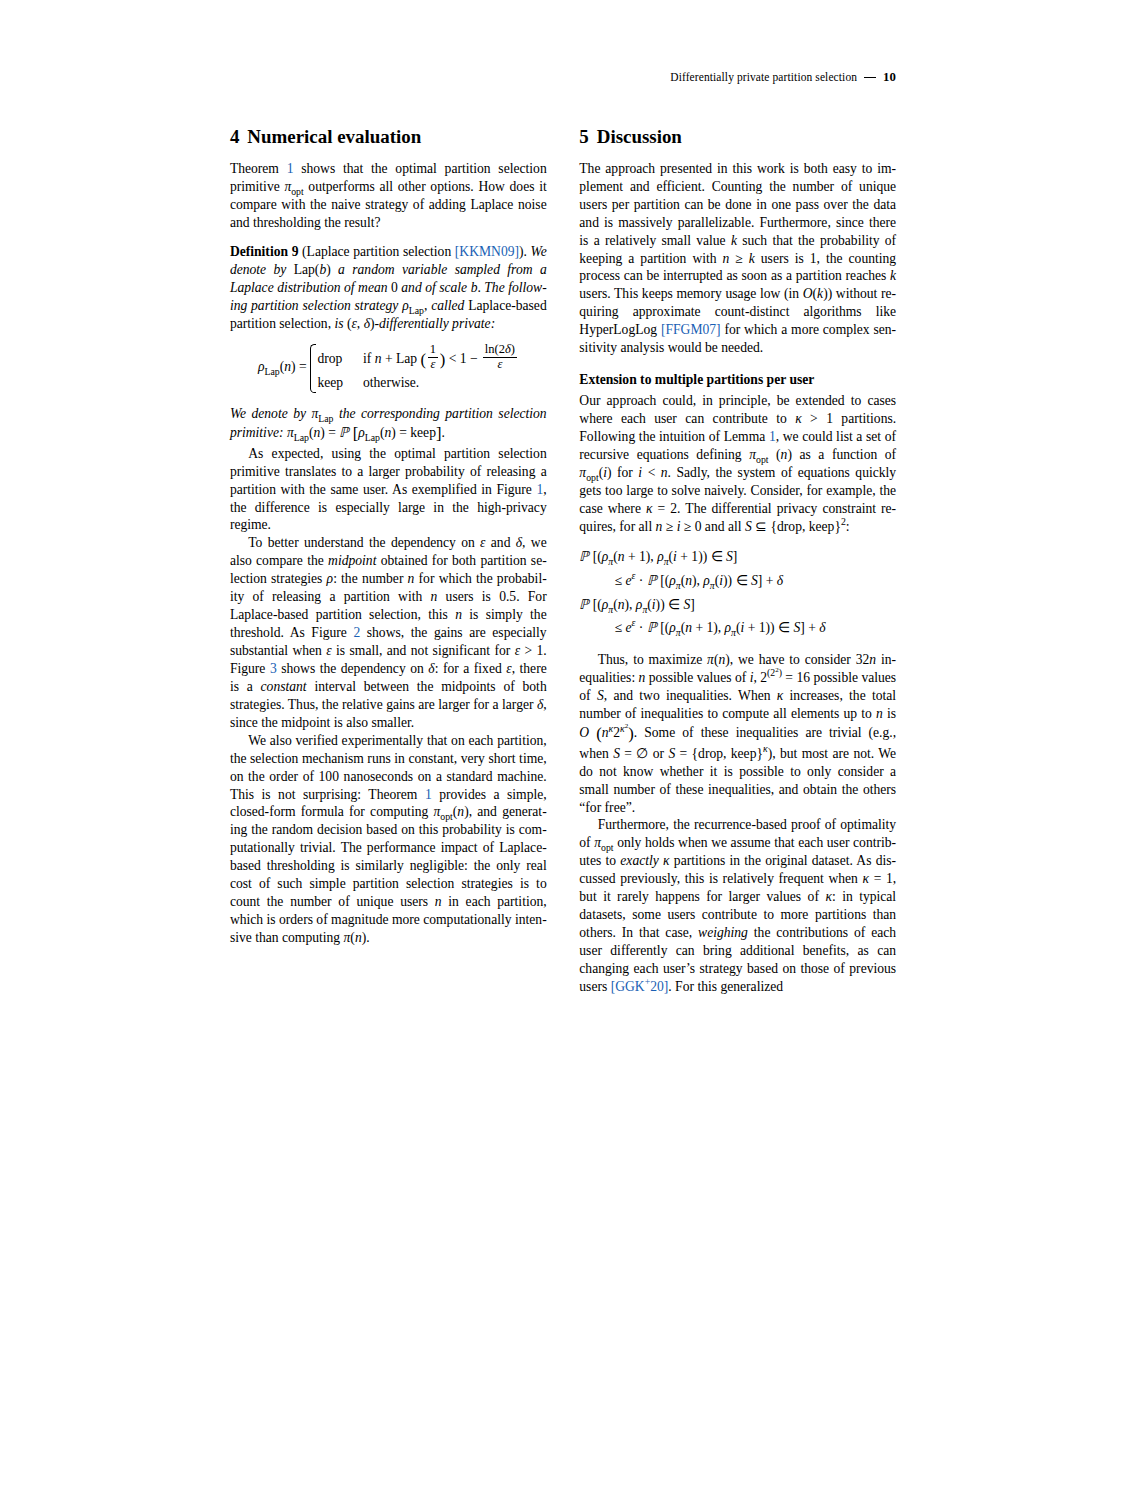Differentially private partition selection 10
4 Numerical evaluation
Theorem 1 shows that the optimal partition selection primitive πopt outperforms all other options. How does it compare with the naive strategy of adding Laplace noise and thresholding the result?
Definition 9 (Laplace partition selection [KKMN09]). We denote by Lap(b) a random variable sampled from a Laplace distribution of mean 0 and of scale b. The following partition selection strategy ρLap, called Laplace-based partition selection, is (ε, δ)-differentially private:
ρLap(n) = drop if n + Lap (1 ε) < 1 − ln(2δ) ε keep otherwise.
We denote by πLap the corresponding partition selection primitive: πLap(n) = ℙ [ρLap(n) = keep].
As expected, using the optimal partition selection primitive translates to a larger probability of releasing a partition with the same user. As exemplified in Figure 1, the difference is especially large in the high-privacy regime.
To better understand the dependency on ε and δ, we also compare the midpoint obtained for both partition selection strategies ρ: the number n for which the probability of releasing a partition with n users is 0.5. For Laplace-based partition selection, this n is simply the threshold. As Figure 2 shows, the gains are especially substantial when ε is small, and not significant for ε > 1. Figure 3 shows the dependency on δ: for a fixed ε, there is a constant interval between the midpoints of both strategies. Thus, the relative gains are larger for a larger δ, since the midpoint is also smaller.
We also verified experimentally that on each partition, the selection mechanism runs in constant, very short time, on the order of 100 nanoseconds on a standard machine. This is not surprising: Theorem 1 provides a simple, closed-form formula for computing πopt(n), and generating the random decision based on this probability is computationally trivial. The performance impact of Laplace-based thresholding is similarly negligible: the only real cost of such simple partition selection strategies is to count the number of unique users n in each partition, which is orders of magnitude more computationally intensive than computing π(n).
5 Discussion
The approach presented in this work is both easy to implement and efficient. Counting the number of unique users per partition can be done in one pass over the data and is massively parallelizable. Furthermore, since there is a relatively small value k such that the probability of keeping a partition with n ≥ k users is 1, the counting process can be interrupted as soon as a partition reaches k users. This keeps memory usage low (in O(k)) without requiring approximate count-distinct algorithms like HyperLogLog [FFGM07] for which a more complex sensitivity analysis would be needed.
Extension to multiple partitions per user
Our approach could, in principle, be extended to cases where each user can contribute to κ > 1 partitions. Following the intuition of Lemma 1, we could list a set of recursive equations defining πopt (n) as a function of πopt(i) for i < n. Sadly, the system of equations quickly gets too large to solve naively. Consider, for example, the case where κ = 2. The differential privacy constraint requires, for all n ≥ i ≥ 0 and all S ⊆ {drop, keep}2:
ℙ [(ρπ(n + 1), ρπ(i + 1)) ∈ S] ≤ eε · ℙ [(ρπ(n), ρπ(i)) ∈ S] + δ ℙ [(ρπ(n), ρπ(i)) ∈ S] ≤ eε · ℙ [(ρπ(n + 1), ρπ(i + 1)) ∈ S] + δ
Thus, to maximize π(n), we have to consider 32n inequalities: n possible values of i, 2(22) = 16 possible values of S, and two inequalities. When κ increases, the total number of inequalities to compute all elements up to n is O (nκ2κ2). Some of these inequalities are trivial (e.g., when S = ∅ or S = {drop, keep}κ), but most are not. We do not know whether it is possible to only consider a small number of these inequalities, and obtain the others “for free”.
Furthermore, the recurrence-based proof of optimality of πopt only holds when we assume that each user contributes to exactly κ partitions in the original dataset. As discussed previously, this is relatively frequent when κ = 1, but it rarely happens for larger values of κ: in typical datasets, some users contribute to more partitions than others. In that case, weighing the contributions of each user differently can bring additional benefits, as can changing each user’s strategy based on those of previous users [GGK+20]. For this generalized